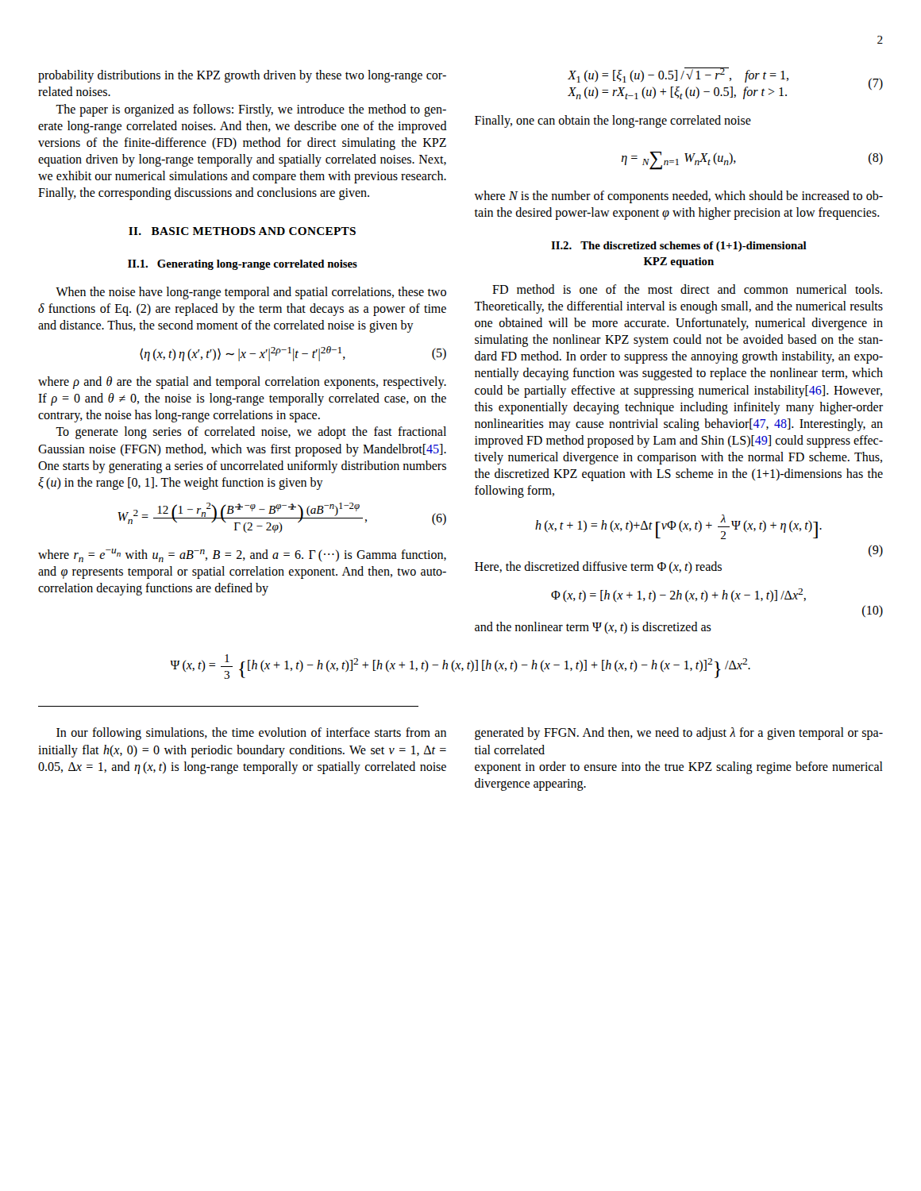2
probability distributions in the KPZ growth driven by these two long-range correlated noises.
The paper is organized as follows: Firstly, we introduce the method to generate long-range correlated noises. And then, we describe one of the improved versions of the finite-difference (FD) method for direct simulating the KPZ equation driven by long-range temporally and spatially correlated noises. Next, we exhibit our numerical simulations and compare them with previous research. Finally, the corresponding discussions and conclusions are given.
II. BASIC METHODS AND CONCEPTS
II.1. Generating long-range correlated noises
When the noise have long-range temporal and spatial correlations, these two δ functions of Eq. (2) are replaced by the term that decays as a power of time and distance. Thus, the second moment of the correlated noise is given by
⟨η (x, t) η (x′, t′)⟩ ∼ |x − x′|2ρ−1|t − t′|2θ−1, (5)
where ρ and θ are the spatial and temporal correlation exponents, respectively. If ρ = 0 and θ ≠ 0, the noise is long-range temporally correlated case, on the contrary, the noise has long-range correlations in space.
To generate long series of correlated noise, we adopt the fast fractional Gaussian noise (FFGN) method, which was first proposed by Mandelbrot[45]. One starts by generating a series of uncorrelated uniformly distribution numbers ξ (u) in the range [0, 1]. The weight function is given by
Wn2 = 12 (1 − rn2) (B12−φ − Bφ−12) (aB−n)1−2φ Γ (2 − 2φ) , (6)
where rn = e−un with un = aB−n, B = 2, and a = 6. Γ (···) is Gamma function, and φ represents temporal or spatial correlation exponent. And then, two autocorrelation decaying functions are defined by
X1 (u) = [ξ1 (u) − 0.5] /√1 − r2, for t = 1,
Xn (u) = rXt−1 (u) + [ξt (u) − 0.5], for t > 1.
(7)
Finally, one can obtain the long-range correlated noise
η = N∑n=1 WnXt (un), (8)
where N is the number of components needed, which should be increased to obtain the desired power-law exponent φ with higher precision at low frequencies.
II.2. The discretized schemes of (1+1)-dimensional
KPZ equation
FD method is one of the most direct and common numerical tools. Theoretically, the differential interval is enough small, and the numerical results one obtained will be more accurate. Unfortunately, numerical divergence in simulating the nonlinear KPZ system could not be avoided based on the standard FD method. In order to suppress the annoying growth instability, an exponentially decaying function was suggested to replace the nonlinear term, which could be partially effective at suppressing numerical instability[46]. However, this exponentially decaying technique including infinitely many higher-order nonlinearities may cause nontrivial scaling behavior[47, 48]. Interestingly, an improved FD method proposed by Lam and Shin (LS)[49] could suppress effectively numerical divergence in comparison with the normal FD scheme. Thus, the discretized KPZ equation with LS scheme in the (1+1)-dimensions has the following form,
h (x, t + 1) = h (x, t)+Δt [ν Φ (x, t) + λ 2 Ψ (x, t) + η (x, t)]. (9)
Here, the discretized diffusive term Φ (x, t) reads
Φ (x, t) = [h (x + 1, t) − 2h (x, t) + h (x − 1, t)] /Δx2, (10)
and the nonlinear term Ψ (x, t) is discretized as
Ψ (x, t) = 13 {[h (x + 1, t) − h (x, t)]2 + [h (x + 1, t) − h (x, t)] [h (x, t) − h (x − 1, t)] + [h (x, t) − h (x − 1, t)]2} /Δx2. (11)
In our following simulations, the time evolution of interface starts from an initially flat h(x, 0) = 0 with periodic boundary conditions. We set ν = 1, Δt = 0.05, Δx = 1, and η (x, t) is long-range temporally or spatially correlated noise generated by FFGN. And then, we need to adjust λ for a given temporal or spatial correlated
exponent in order to ensure into the true KPZ scaling regime before numerical divergence appearing.